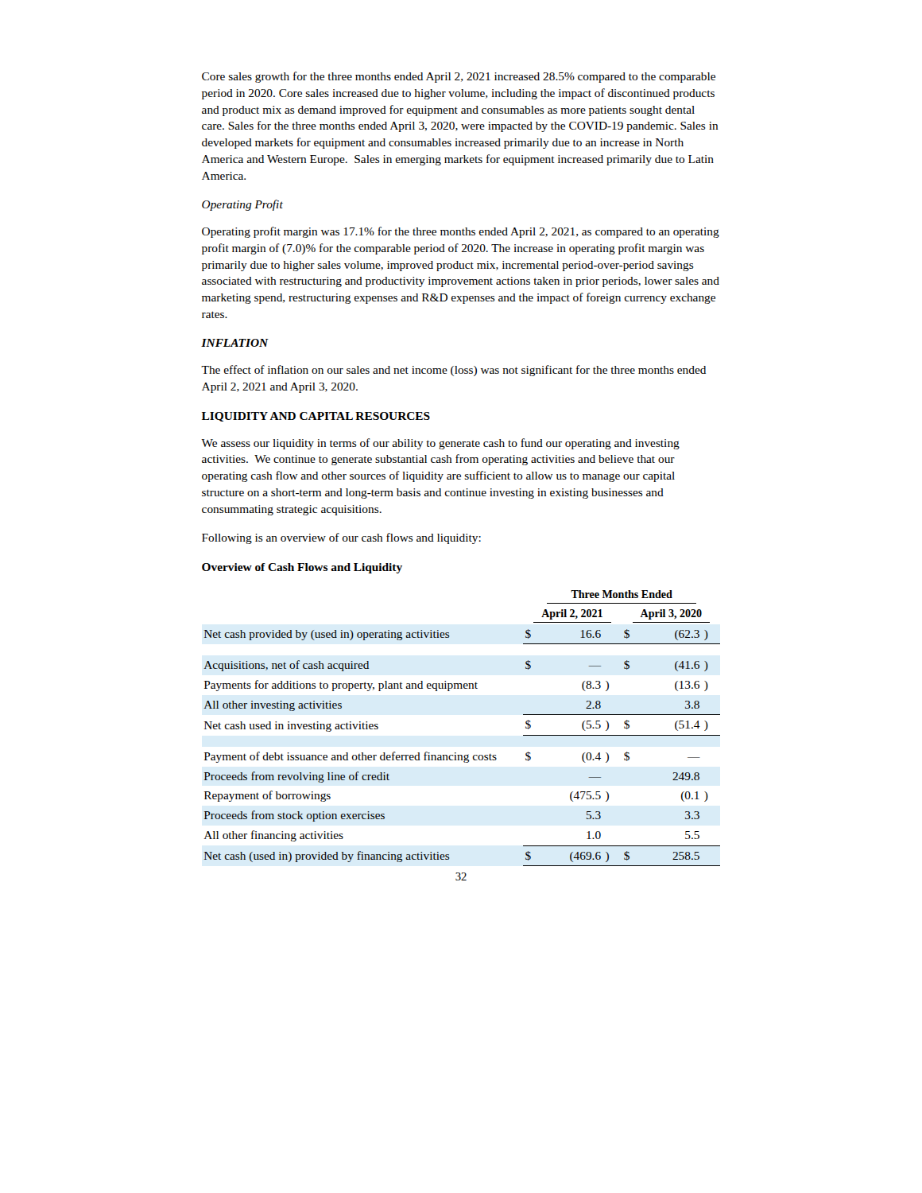Core sales growth for the three months ended April 2, 2021 increased 28.5% compared to the comparable period in 2020. Core sales increased due to higher volume, including the impact of discontinued products and product mix as demand improved for equipment and consumables as more patients sought dental care. Sales for the three months ended April 3, 2020, were impacted by the COVID-19 pandemic. Sales in developed markets for equipment and consumables increased primarily due to an increase in North America and Western Europe. Sales in emerging markets for equipment increased primarily due to Latin America.
Operating Profit
Operating profit margin was 17.1% for the three months ended April 2, 2021, as compared to an operating profit margin of (7.0)% for the comparable period of 2020. The increase in operating profit margin was primarily due to higher sales volume, improved product mix, incremental period-over-period savings associated with restructuring and productivity improvement actions taken in prior periods, lower sales and marketing spend, restructuring expenses and R&D expenses and the impact of foreign currency exchange rates.
INFLATION
The effect of inflation on our sales and net income (loss) was not significant for the three months ended April 2, 2021 and April 3, 2020.
LIQUIDITY AND CAPITAL RESOURCES
We assess our liquidity in terms of our ability to generate cash to fund our operating and investing activities. We continue to generate substantial cash from operating activities and believe that our operating cash flow and other sources of liquidity are sufficient to allow us to manage our capital structure on a short-term and long-term basis and continue investing in existing businesses and consummating strategic acquisitions.
Following is an overview of our cash flows and liquidity:
Overview of Cash Flows and Liquidity
| | Three Months Ended |
| | April 2, 2021 | April 3, 2020 |
| Net cash provided by (used in) operating activities | $ | 16.6 | | $ | (62.3 | ) |
| Acquisitions, net of cash acquired | $ | — | | $ | (41.6 | ) |
| Payments for additions to property, plant and equipment | | (8.3 | ) | | (13.6 | ) |
| All other investing activities | | 2.8 | | | 3.8 | |
| Net cash used in investing activities | $ | (5.5 | ) | $ | (51.4 | ) |
| Payment of debt issuance and other deferred financing costs | $ | (0.4 | ) | $ | — | |
| Proceeds from revolving line of credit | | — | | | 249.8 | |
| Repayment of borrowings | | (475.5 | ) | | (0.1 | ) |
| Proceeds from stock option exercises | | 5.3 | | | 3.3 | |
| All other financing activities | | 1.0 | | | 5.5 | |
| Net cash (used in) provided by financing activities | $ | (469.6 | ) | $ | 258.5 | |
32